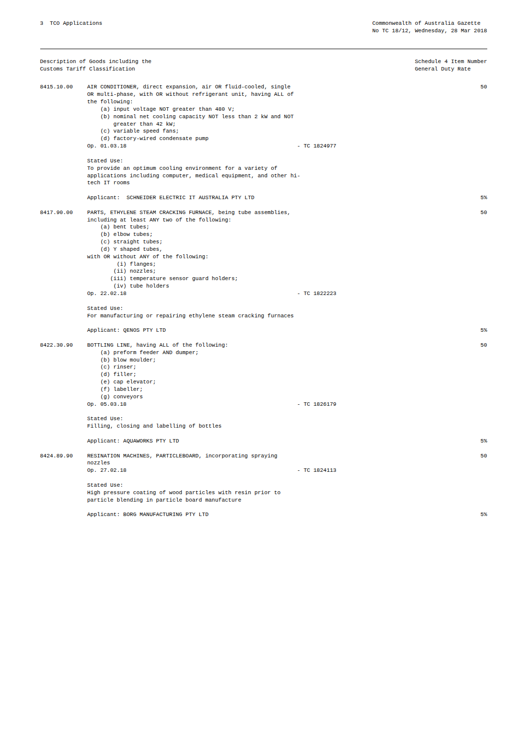3 TCO Applications
Commonwealth of Australia Gazette
No TC 18/12, Wednesday, 28 Mar 2018
Description of Goods including the Customs Tariff Classification
Schedule 4 Item Number General Duty Rate
| 8415.10.00 | AIR CONDITIONER, direct expansion, air OR fluid-cooled, single OR multi-phase, with OR without refrigerant unit, having ALL of the following: (a) input voltage NOT greater than 480 V; (b) nominal net cooling capacity NOT less than 2 kW and NOT greater than 42 kW; (c) variable speed fans; (d) factory-wired condensate pump Op. 01.03.18 - TC 1824977 | 50 |
| | Stated Use: To provide an optimum cooling environment for a variety of applications including computer, medical equipment, and other hi- tech IT rooms | |
| | Applicant: SCHNEIDER ELECTRIC IT AUSTRALIA PTY LTD | 5% |
| 8417.90.00 | PARTS, ETHYLENE STEAM CRACKING FURNACE, being tube assemblies, including at least ANY two of the following: (a) bent tubes; (b) elbow tubes; (c) straight tubes; (d) Y shaped tubes, with OR without ANY of the following: (i) flanges; (ii) nozzles; (iii) temperature sensor guard holders; (iv) tube holders Op. 22.02.18 - TC 1822223 | 50 |
| | Stated Use: For manufacturing or repairing ethylene steam cracking furnaces | |
| | Applicant: QENOS PTY LTD | 5% |
| 8422.30.90 | BOTTLING LINE, having ALL of the following: (a) preform feeder AND dumper; (b) blow moulder; (c) rinser; (d) filler; (e) cap elevator; (f) labeller; (g) conveyors Op. 05.03.18 - TC 1826179 | 50 |
| | Stated Use: Filling, closing and labelling of bottles | |
| | Applicant: AQUAWORKS PTY LTD | 5% |
| 8424.89.90 | RESINATION MACHINES, PARTICLEBOARD, incorporating spraying nozzles Op. 27.02.18 - TC 1824113 | 50 |
| | Stated Use: High pressure coating of wood particles with resin prior to particle blending in particle board manufacture | |
| | Applicant: BORG MANUFACTURING PTY LTD | 5% |